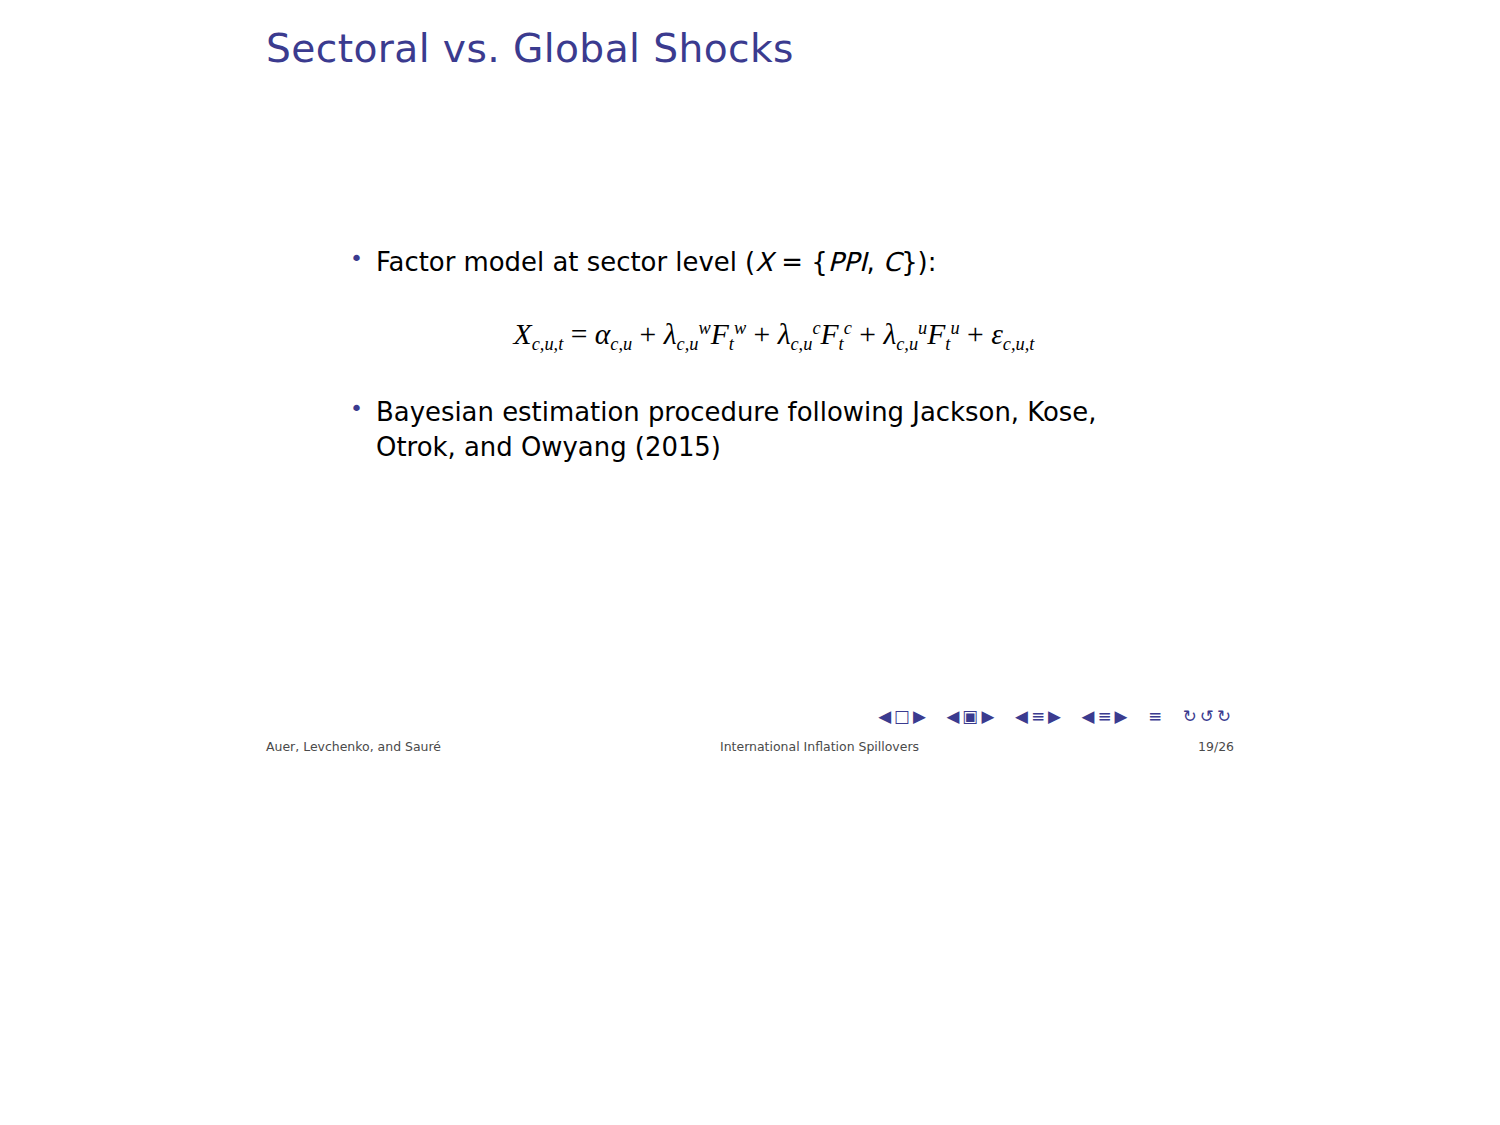Sectoral vs. Global Shocks
Factor model at sector level (X = {PPI, C}):
Xc,u,t = αc,u + λc,uwFtw + λc,ucFtc + λc,uuFtu + εc,u,t
Bayesian estimation procedure following Jackson, Kose,
Otrok, and Owyang (2015)
◀□▶ ◀▣▶ ◀≡▶ ◀≡▶ ≡ ↻↺↻
Auer, Levchenko, and Sauré
International Inflation Spillovers
19/26